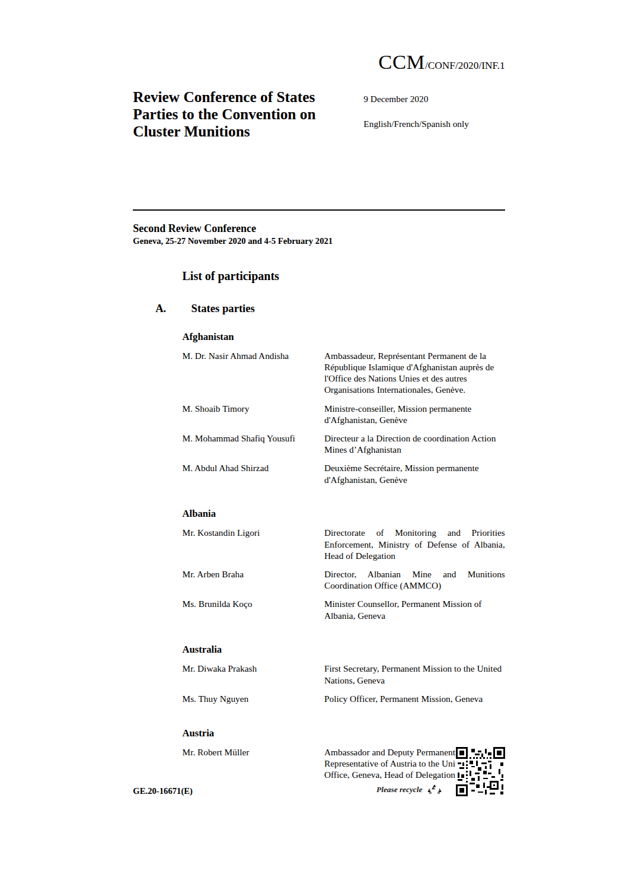CCM/CONF/2020/INF.1
Review Conference of States Parties to the Convention on Cluster Munitions
9 December 2020
English/French/Spanish only
Second Review Conference
Geneva, 25-27 November 2020 and 4-5 February 2021
List of participants
A.
States parties
Afghanistan
| M. Dr. Nasir Ahmad Andisha | Ambassadeur, Représentant Permanent de la République Islamique d'Afghanistan auprès de l'Office des Nations Unies et des autres Organisations Internationales, Genève. |
| M. Shoaib Timory | Ministre-conseiller, Mission permanente d'Afghanistan, Genève |
| M. Mohammad Shafiq Yousufi | Directeur a la Direction de coordination Action Mines d’Afghanistan |
| M. Abdul Ahad Shirzad | Deuxième Secrétaire, Mission permanente d'Afghanistan, Genève |
Albania
| Mr. Kostandin Ligori | Directorate of Monitoring and Priorities Enforcement, Ministry of Defense of Albania, Head of Delegation |
| Mr. Arben Braha | Director, Albanian Mine and Munitions Coordination Office (AMMCO) |
| Ms. Brunilda Koço | Minister Counsellor, Permanent Mission of Albania, Geneva |
Australia
| Mr. Diwaka Prakash | First Secretary, Permanent Mission to the United Nations, Geneva |
| Ms. Thuy Nguyen | Policy Officer, Permanent Mission, Geneva |
Austria
| Mr. Robert Müller | Ambassador and Deputy Permanent Representative of Austria to the United Nations Office, Geneva, Head of Delegation |
GE.20-16671(E)
Please recycle